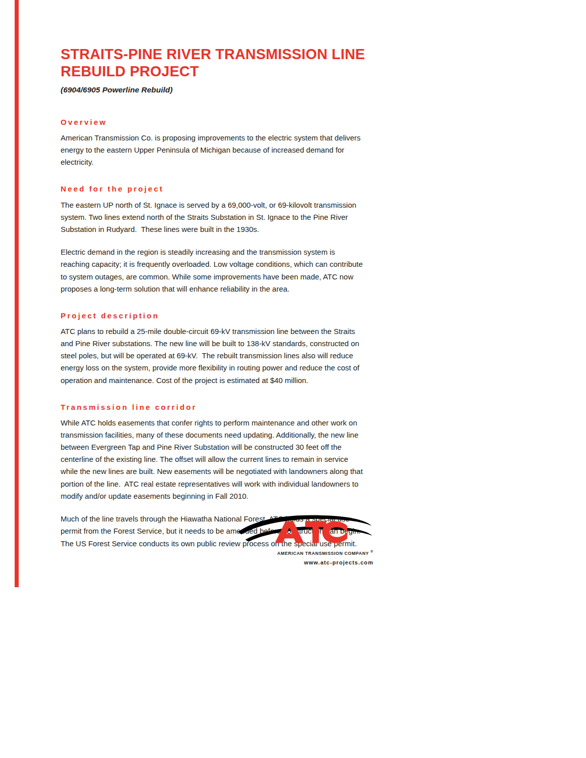Straits-Pine River Transmission Line
Rebuild Project
(6904/6905 Powerline Rebuild)
Overview
American Transmission Co. is proposing improvements to the electric system that delivers energy to the eastern Upper Peninsula of Michigan because of increased demand for electricity.
Need for the project
The eastern UP north of St. Ignace is served by a 69,000-volt, or 69-kilovolt transmission system. Two lines extend north of the Straits Substation in St. Ignace to the Pine River Substation in Rudyard. These lines were built in the 1930s.
Electric demand in the region is steadily increasing and the transmission system is reaching capacity; it is frequently overloaded. Low voltage conditions, which can contribute to system outages, are common. While some improvements have been made, ATC now proposes a long-term solution that will enhance reliability in the area.
Project description
ATC plans to rebuild a 25-mile double-circuit 69-kV transmission line between the Straits and Pine River substations. The new line will be built to 138-kV standards, constructed on steel poles, but will be operated at 69-kV. The rebuilt transmission lines also will reduce energy loss on the system, provide more flexibility in routing power and reduce the cost of operation and maintenance. Cost of the project is estimated at $40 million.
Transmission line corridor
While ATC holds easements that confer rights to perform maintenance and other work on transmission facilities, many of these documents need updating. Additionally, the new line between Evergreen Tap and Pine River Substation will be constructed 30 feet off the centerline of the existing line. The offset will allow the current lines to remain in service while the new lines are built. New easements will be negotiated with landowners along that portion of the line. ATC real estate representatives will work with individual landowners to modify and/or update easements beginning in Fall 2010.
Much of the line travels through the Hiawatha National Forest. ATC holds a special use permit from the Forest Service, but it needs to be amended before construction can begin. The US Forest Service conducts its own public review process on the special use permit.
American Transmission Company ®
www.atc-projects.com